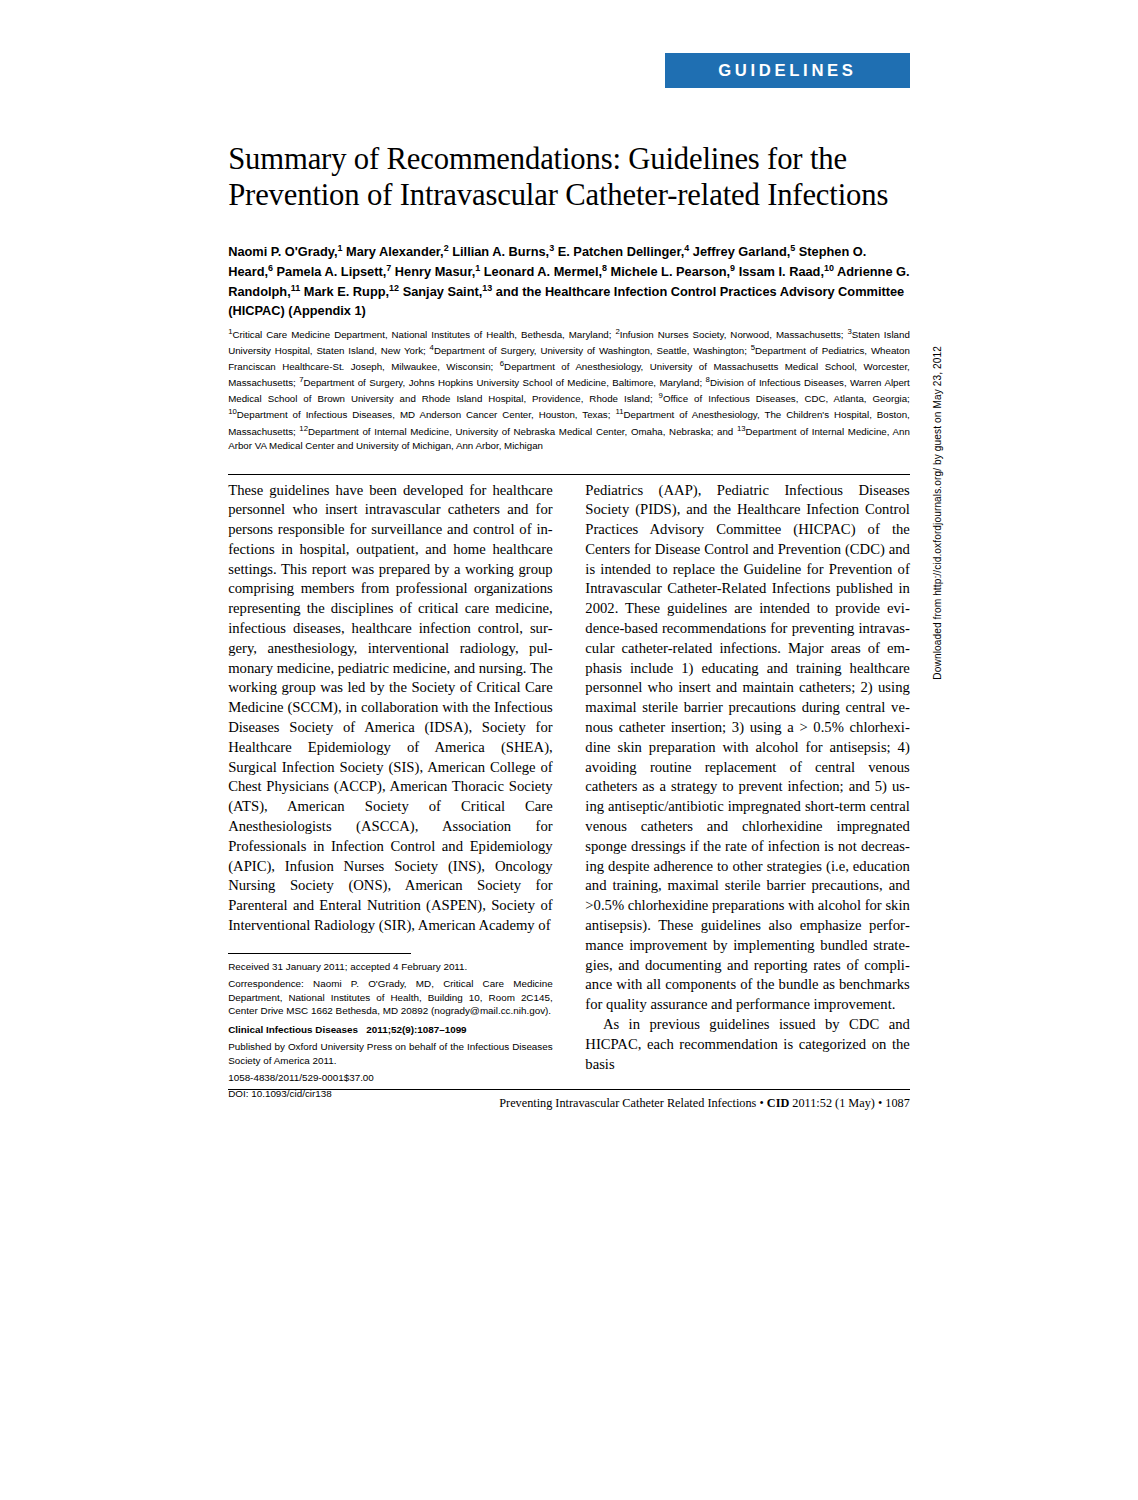GUIDELINES
Summary of Recommendations: Guidelines for the
Prevention of Intravascular Catheter-related Infections
Naomi P. O'Grady,1 Mary Alexander,2 Lillian A. Burns,3 E. Patchen Dellinger,4 Jeffrey Garland,5 Stephen O. Heard,6 Pamela A. Lipsett,7 Henry Masur,1 Leonard A. Mermel,8 Michele L. Pearson,9 Issam I. Raad,10 Adrienne G. Randolph,11 Mark E. Rupp,12 Sanjay Saint,13 and the Healthcare Infection Control Practices Advisory Committee (HICPAC) (Appendix 1)
1Critical Care Medicine Department, National Institutes of Health, Bethesda, Maryland; 2Infusion Nurses Society, Norwood, Massachusetts; 3Staten Island University Hospital, Staten Island, New York; 4Department of Surgery, University of Washington, Seattle, Washington; 5Department of Pediatrics, Wheaton Franciscan Healthcare-St. Joseph, Milwaukee, Wisconsin; 6Department of Anesthesiology, University of Massachusetts Medical School, Worcester, Massachusetts; 7Department of Surgery, Johns Hopkins University School of Medicine, Baltimore, Maryland; 8Division of Infectious Diseases, Warren Alpert Medical School of Brown University and Rhode Island Hospital, Providence, Rhode Island; 9Office of Infectious Diseases, CDC, Atlanta, Georgia; 10Department of Infectious Diseases, MD Anderson Cancer Center, Houston, Texas; 11Department of Anesthesiology, The Children's Hospital, Boston, Massachusetts; 12Department of Internal Medicine, University of Nebraska Medical Center, Omaha, Nebraska; and 13Department of Internal Medicine, Ann Arbor VA Medical Center and University of Michigan, Ann Arbor, Michigan
These guidelines have been developed for healthcare personnel who insert intravascular catheters and for persons responsible for surveillance and control of infections in hospital, outpatient, and home healthcare settings. This report was prepared by a working group comprising members from professional organizations representing the disciplines of critical care medicine, infectious diseases, healthcare infection control, surgery, anesthesiology, interventional radiology, pulmonary medicine, pediatric medicine, and nursing. The working group was led by the Society of Critical Care Medicine (SCCM), in collaboration with the Infectious Diseases Society of America (IDSA), Society for Healthcare Epidemiology of America (SHEA), Surgical Infection Society (SIS), American College of Chest Physicians (ACCP), American Thoracic Society (ATS), American Society of Critical Care Anesthesiologists (ASCCA), Association for Professionals in Infection Control and Epidemiology (APIC), Infusion Nurses Society (INS), Oncology Nursing Society (ONS), American Society for Parenteral and Enteral Nutrition (ASPEN), Society of Interventional Radiology (SIR), American Academy of
Received 31 January 2011; accepted 4 February 2011.
Correspondence: Naomi P. O'Grady, MD, Critical Care Medicine Department, National Institutes of Health, Building 10, Room 2C145, Center Drive MSC 1662 Bethesda, MD 20892 (nogrady@mail.cc.nih.gov).
Clinical Infectious Diseases 2011;52(9):1087–1099
Published by Oxford University Press on behalf of the Infectious Diseases Society of America 2011.
1058-4838/2011/529-0001$37.00
DOI: 10.1093/cid/cir138
Pediatrics (AAP), Pediatric Infectious Diseases Society (PIDS), and the Healthcare Infection Control Practices Advisory Committee (HICPAC) of the Centers for Disease Control and Prevention (CDC) and is intended to replace the Guideline for Prevention of Intravascular Catheter-Related Infections published in 2002. These guidelines are intended to provide evidence-based recommendations for preventing intravascular catheter-related infections. Major areas of emphasis include 1) educating and training healthcare personnel who insert and maintain catheters; 2) using maximal sterile barrier precautions during central venous catheter insertion; 3) using a > 0.5% chlorhexidine skin preparation with alcohol for antisepsis; 4) avoiding routine replacement of central venous catheters as a strategy to prevent infection; and 5) using antiseptic/antibiotic impregnated short-term central venous catheters and chlorhexidine impregnated sponge dressings if the rate of infection is not decreasing despite adherence to other strategies (i.e, education and training, maximal sterile barrier precautions, and >0.5% chlorhexidine preparations with alcohol for skin antisepsis). These guidelines also emphasize performance improvement by implementing bundled strategies, and documenting and reporting rates of compliance with all components of the bundle as benchmarks for quality assurance and performance improvement.
As in previous guidelines issued by CDC and HICPAC, each recommendation is categorized on the basis
Downloaded from http://cid.oxfordjournals.org/ by guest on May 23, 2012
Preventing Intravascular Catheter Related Infections • CID 2011:52 (1 May) • 1087